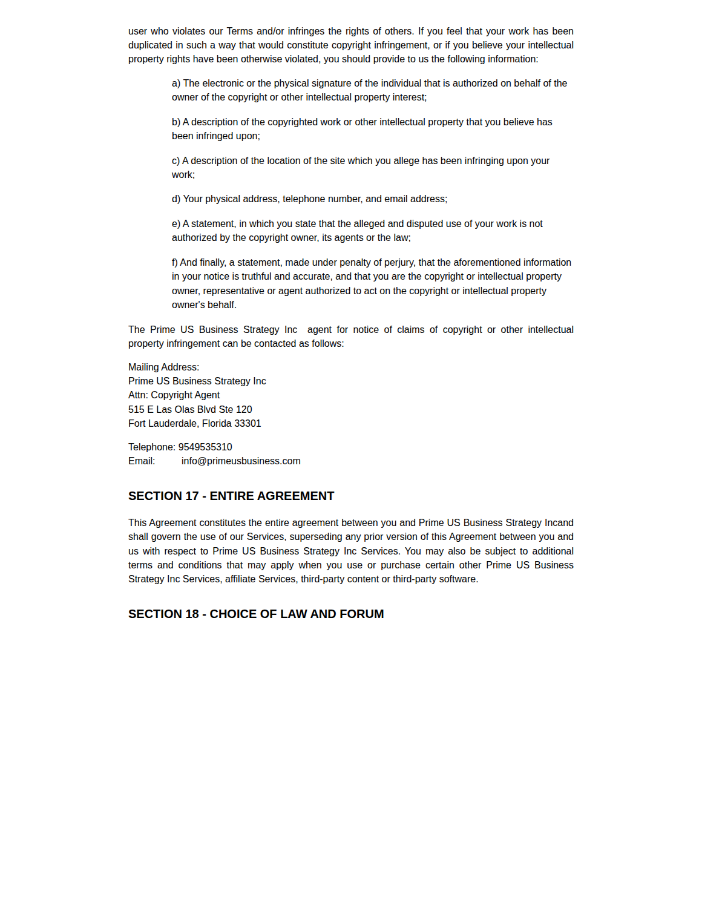user who violates our Terms and/or infringes the rights of others. If you feel that your work has been duplicated in such a way that would constitute copyright infringement, or if you believe your intellectual property rights have been otherwise violated, you should provide to us the following information:
a) The electronic or the physical signature of the individual that is authorized on behalf of the owner of the copyright or other intellectual property interest;
b) A description of the copyrighted work or other intellectual property that you believe has been infringed upon;
c) A description of the location of the site which you allege has been infringing upon your work;
d) Your physical address, telephone number, and email address;
e) A statement, in which you state that the alleged and disputed use of your work is not authorized by the copyright owner, its agents or the law;
f) And finally, a statement, made under penalty of perjury, that the aforementioned information in your notice is truthful and accurate, and that you are the copyright or intellectual property owner, representative or agent authorized to act on the copyright or intellectual property owner's behalf.
The Prime US Business Strategy Inc agent for notice of claims of copyright or other intellectual property infringement can be contacted as follows:
Mailing Address: Prime US Business Strategy Inc Attn: Copyright Agent 515 E Las Olas Blvd Ste 120 Fort Lauderdale, Florida 33301
Telephone: 9549535310
Email: info@primeusbusiness.com
SECTION 17 - ENTIRE AGREEMENT
This Agreement constitutes the entire agreement between you and Prime US Business Strategy Incand shall govern the use of our Services, superseding any prior version of this Agreement between you and us with respect to Prime US Business Strategy Inc Services. You may also be subject to additional terms and conditions that may apply when you use or purchase certain other Prime US Business Strategy Inc Services, affiliate Services, third-party content or third-party software.
SECTION 18 - CHOICE OF LAW AND FORUM